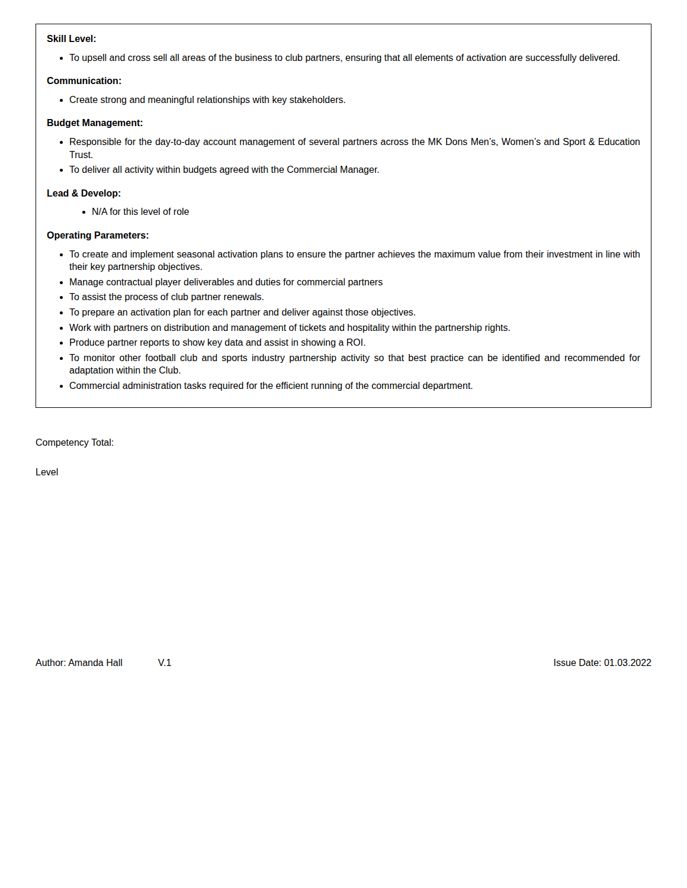Skill Level:
To upsell and cross sell all areas of the business to club partners, ensuring that all elements of activation are successfully delivered.
Communication:
Create strong and meaningful relationships with key stakeholders.
Budget Management:
Responsible for the day-to-day account management of several partners across the MK Dons Men’s, Women’s and Sport & Education Trust.
To deliver all activity within budgets agreed with the Commercial Manager.
Lead & Develop:
N/A for this level of role
Operating Parameters:
To create and implement seasonal activation plans to ensure the partner achieves the maximum value from their investment in line with their key partnership objectives.
Manage contractual player deliverables and duties for commercial partners
To assist the process of club partner renewals.
To prepare an activation plan for each partner and deliver against those objectives.
Work with partners on distribution and management of tickets and hospitality within the partnership rights.
Produce partner reports to show key data and assist in showing a ROI.
To monitor other football club and sports industry partnership activity so that best practice can be identified and recommended for adaptation within the Club.
Commercial administration tasks required for the efficient running of the commercial department.
Competency Total:
Level
Author: Amanda Hall V.1 Issue Date: 01.03.2022